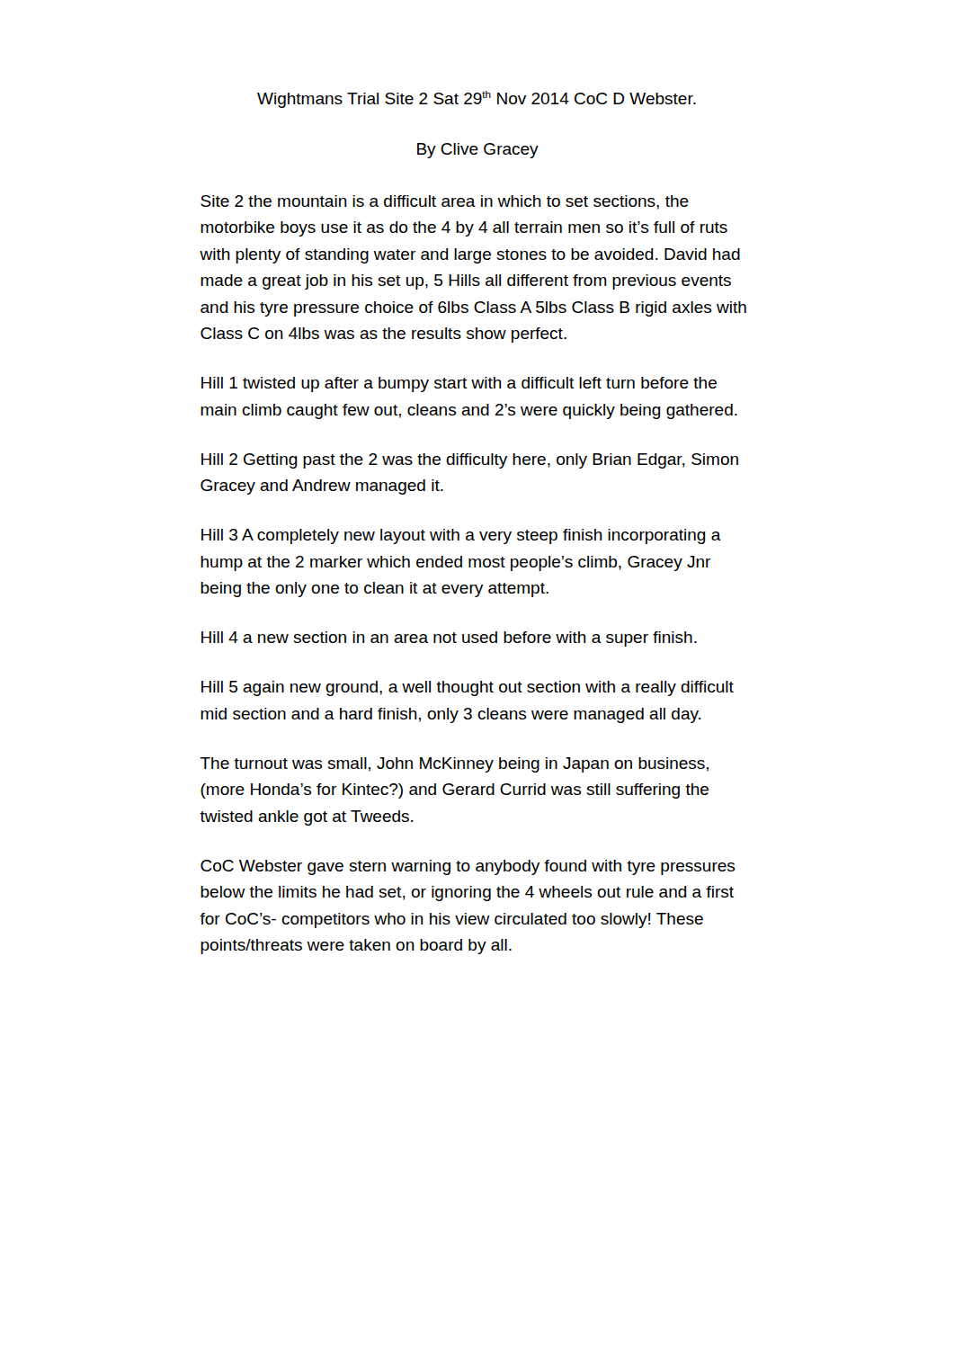Wightmans Trial Site 2 Sat 29th Nov 2014 CoC D Webster.
By Clive Gracey
Site 2 the mountain is a difficult area in which to set sections, the motorbike boys use it as do the 4 by 4 all terrain men so it’s full of ruts with plenty of standing water and large stones to be avoided. David had made a great job in his set up, 5 Hills all different from previous events and his tyre pressure choice of 6lbs Class A 5lbs Class B rigid axles with Class C on 4lbs was as the results show perfect.
Hill 1 twisted up after a bumpy start with a difficult left turn before the main climb caught few out, cleans and 2’s were quickly being gathered.
Hill 2 Getting past the 2 was the difficulty here, only Brian Edgar, Simon Gracey and Andrew managed it.
Hill 3 A completely new layout with a very steep finish incorporating a hump at the 2 marker which ended most people’s climb, Gracey Jnr being the only one to clean it at every attempt.
Hill 4 a new section in an area not used before with a super finish.
Hill 5 again new ground, a well thought out section with a really difficult mid section and a hard finish, only 3 cleans were managed all day.
The turnout was small, John McKinney being in Japan on business, (more Honda’s for Kintec?) and Gerard Currid was still suffering the twisted ankle got at Tweeds.
CoC Webster gave stern warning to anybody found with tyre pressures below the limits he had set, or ignoring the 4 wheels out rule and a first for CoC’s- competitors who in his view circulated too slowly! These points/threats were taken on board by all.